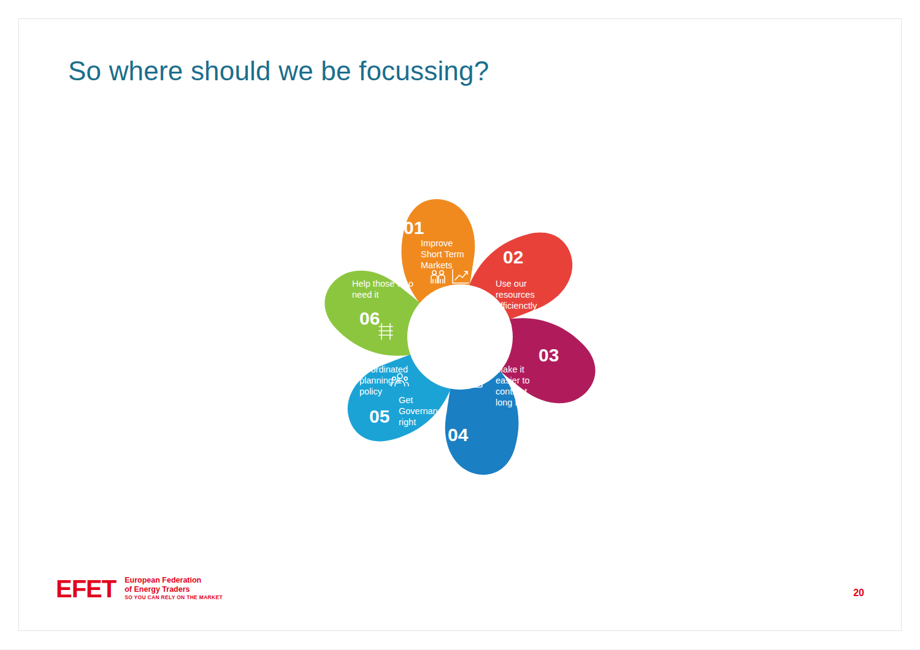So where should we be focussing?
01 Improve Short Term Markets 02 Use our resources efficienctly 03 Make it easier to contract long term 04 Get Governance right 05 Coordinated planning & policy 06 Help those who need it
EFET
European Federation
of Energy Traders
SO YOU CAN RELY ON THE MARKET
20